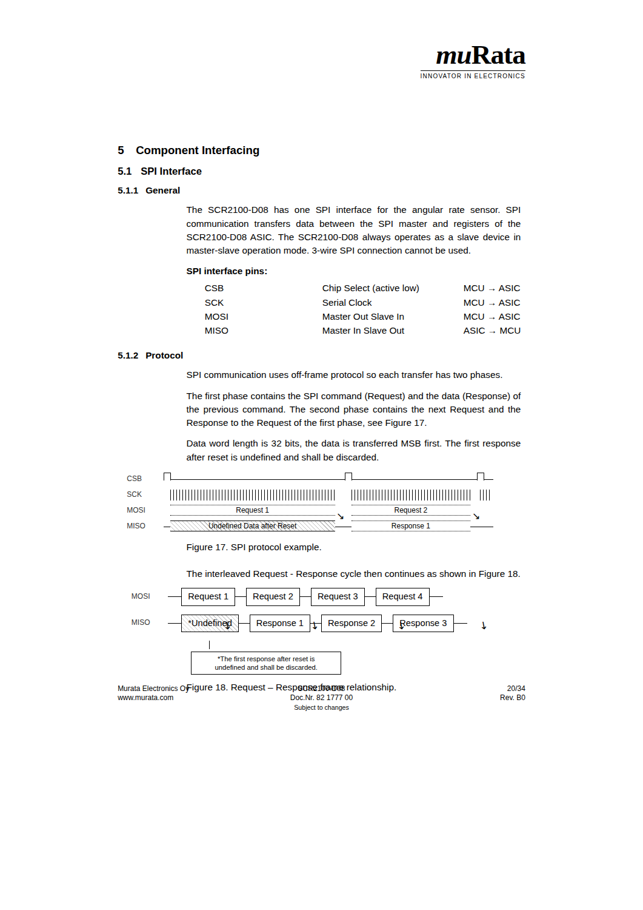mu Rata
INNOVATOR IN ELECTRONICS
5 Component Interfacing
5.1 SPI Interface
5.1.1 General
The SCR2100-D08 has one SPI interface for the angular rate sensor. SPI communication transfers data between the SPI master and registers of the SCR2100-D08 ASIC. The SCR2100-D08 always operates as a slave device in master-slave operation mode. 3-wire SPI connection cannot be used.
SPI interface pins:
| CSB | Chip Select (active low) | MCU → ASIC |
| SCK | Serial Clock | MCU → ASIC |
| MOSI | Master Out Slave In | MCU → ASIC |
| MISO | Master In Slave Out | ASIC → MCU |
5.1.2 Protocol
SPI communication uses off-frame protocol so each transfer has two phases.
The first phase contains the SPI command (Request) and the data (Response) of the previous command. The second phase contains the next Request and the Response to the Request of the first phase, see Figure 17.
Data word length is 32 bits, the data is transferred MSB first. The first response after reset is undefined and shall be discarded.
CSB
SCK
MOSI
Request 1
Request 2
↘
↘
MISO
Undefined Data after Reset
Response 1
Figure 17. SPI protocol example.
The interleaved Request - Response cycle then continues as shown in Figure 18.
MOSI
Request 1
Request 2
Request 3
Request 4
MISO
*Undefined
Response 1
Response 2
Response 3
↘
↘
↘
↘
*The first response after reset is
undefined and shall be discarded.
Figure 18. Request – Response frame relationship.
Murata Electronics Oy
www.murata.com
SCR2100-D08
Doc.Nr. 82 1777 00
20/34
Rev. B0
Subject to changes